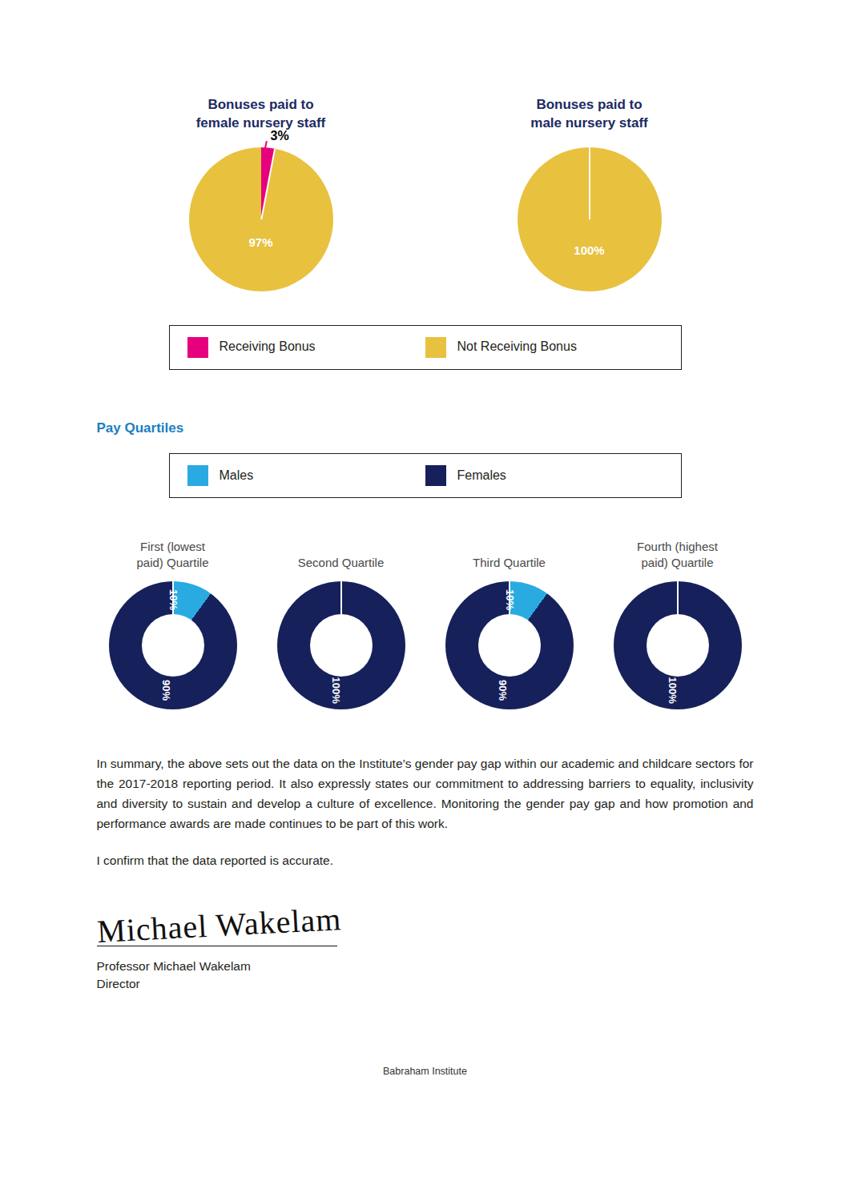Bonuses paid to
female nursery staff
3%
97%
Bonuses paid to
male nursery staff
100%
Receiving Bonus
Not Receiving Bonus
Pay Quartiles
Males
Females
First (lowest
paid) Quartile
10% 90%
Second Quartile
100%
Third Quartile
10% 90%
Fourth (highest
paid) Quartile
100%
In summary, the above sets out the data on the Institute’s gender pay gap within our academic and childcare sectors for the 2017-2018 reporting period. It also expressly states our commitment to addressing barriers to equality, inclusivity and diversity to sustain and develop a culture of excellence. Monitoring the gender pay gap and how promotion and performance awards are made continues to be part of this work.
I confirm that the data reported is accurate.
Michael Wakelam
Professor Michael Wakelam
Director
Babraham Institute